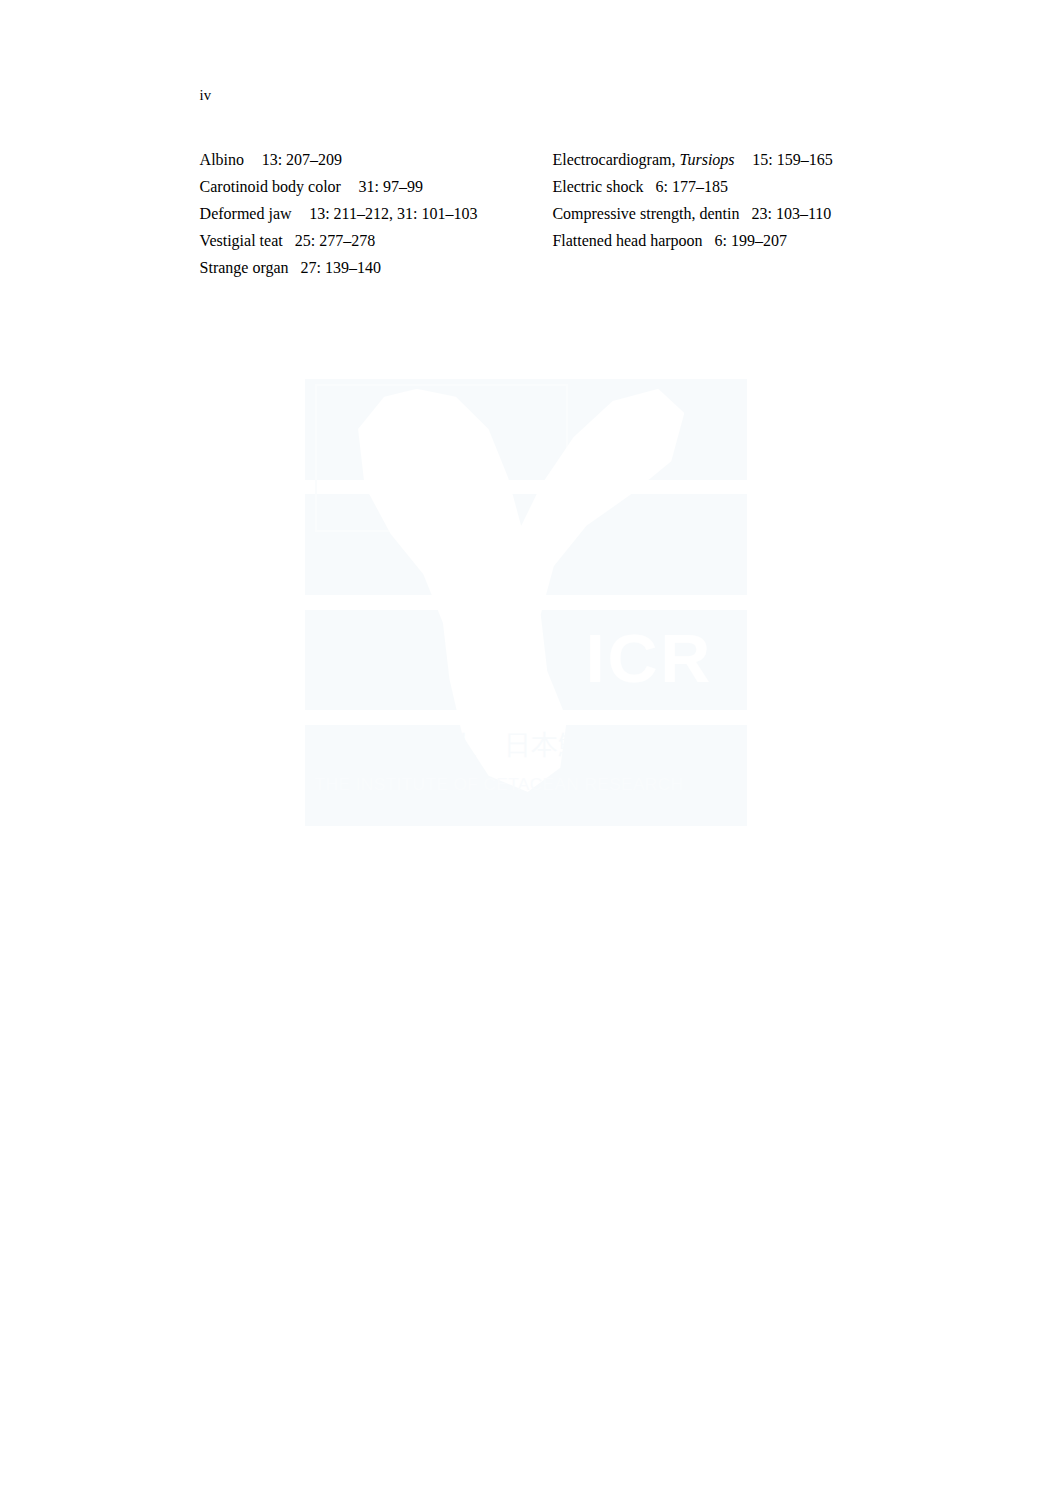iv
Albino13: 207–209
Carotinoid body color31: 97–99
Deformed jaw13: 211–212, 31: 101–103
Vestigial teat25: 277–278
Strange organ27: 139–140
Electrocardiogram, Tursiops 15: 159–165
Electric shock6: 177–185
Compressive strength, dentin23: 103–110
Flattened head harpoon6: 199–207
ICR
一般財団法人　日本鯨類研究所
THE INSTITUTE OF CETACEAN RESEARCH